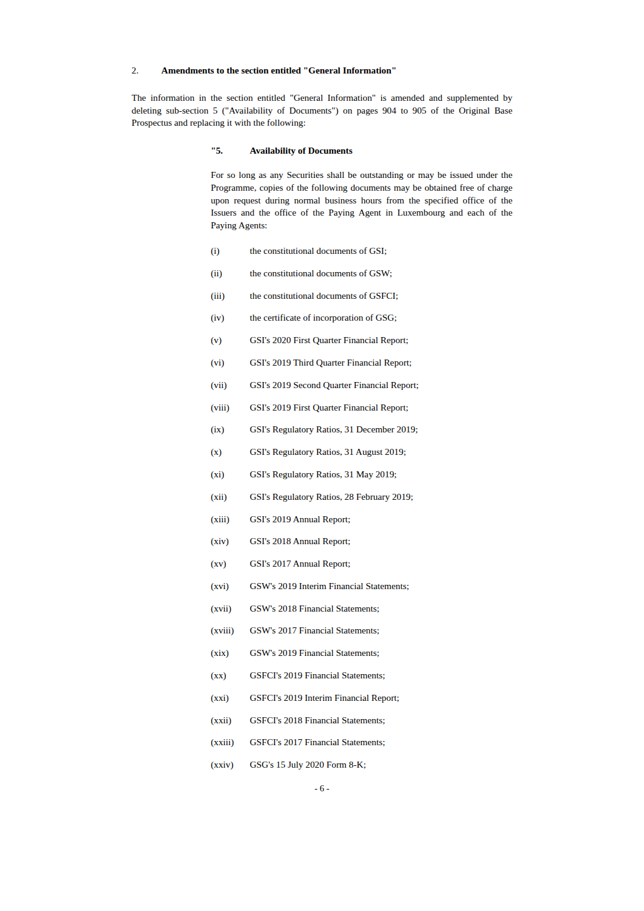2.
Amendments to the section entitled "General Information"
The information in the section entitled "General Information" is amended and supplemented by deleting sub-section 5 ("Availability of Documents") on pages 904 to 905 of the Original Base Prospectus and replacing it with the following:
"5.
Availability of Documents
For so long as any Securities shall be outstanding or may be issued under the Programme, copies of the following documents may be obtained free of charge upon request during normal business hours from the specified office of the Issuers and the office of the Paying Agent in Luxembourg and each of the Paying Agents:
(i) the constitutional documents of GSI;
(ii) the constitutional documents of GSW;
(iii) the constitutional documents of GSFCI;
(iv) the certificate of incorporation of GSG;
(v) GSI's 2020 First Quarter Financial Report;
(vi) GSI's 2019 Third Quarter Financial Report;
(vii) GSI's 2019 Second Quarter Financial Report;
(viii) GSI's 2019 First Quarter Financial Report;
(ix) GSI's Regulatory Ratios, 31 December 2019;
(x) GSI's Regulatory Ratios, 31 August 2019;
(xi) GSI's Regulatory Ratios, 31 May 2019;
(xii) GSI's Regulatory Ratios, 28 February 2019;
(xiii) GSI's 2019 Annual Report;
(xiv) GSI's 2018 Annual Report;
(xv) GSI's 2017 Annual Report;
(xvi) GSW's 2019 Interim Financial Statements;
(xvii) GSW's 2018 Financial Statements;
(xviii) GSW's 2017 Financial Statements;
(xix) GSW's 2019 Financial Statements;
(xx) GSFCI's 2019 Financial Statements;
(xxi) GSFCI's 2019 Interim Financial Report;
(xxii) GSFCI's 2018 Financial Statements;
(xxiii) GSFCI's 2017 Financial Statements;
(xxiv) GSG's 15 July 2020 Form 8-K;
- 6 -